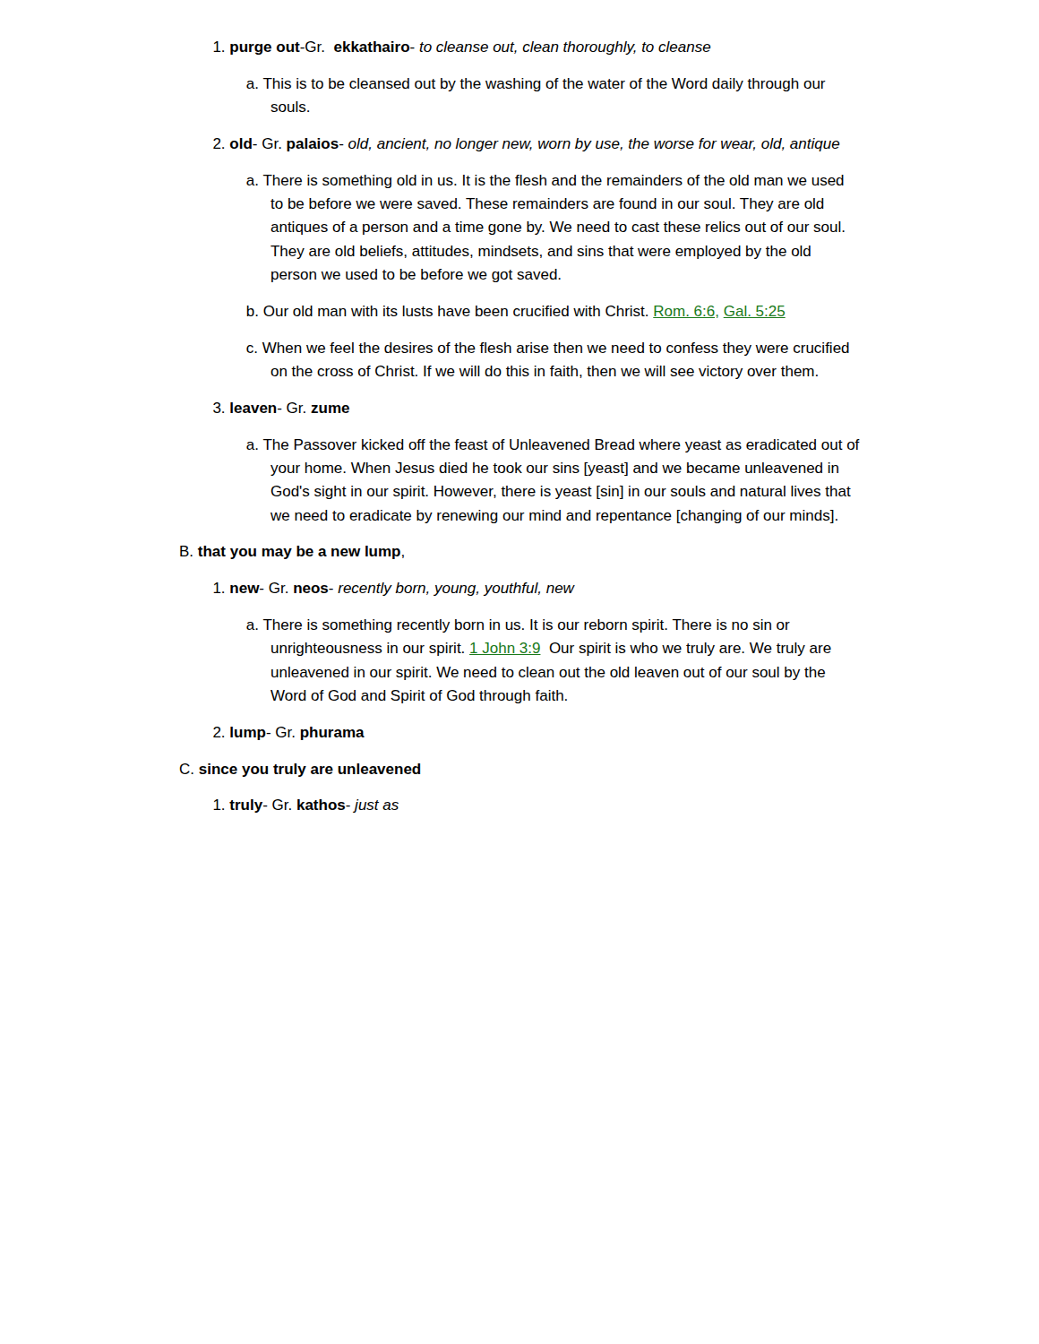1. purge out-Gr. ekkathairo- to cleanse out, clean thoroughly, to cleanse
a. This is to be cleansed out by the washing of the water of the Word daily through our souls.
2. old- Gr. palaios- old, ancient, no longer new, worn by use, the worse for wear, old, antique
a. There is something old in us. It is the flesh and the remainders of the old man we used to be before we were saved. These remainders are found in our soul. They are old antiques of a person and a time gone by. We need to cast these relics out of our soul. They are old beliefs, attitudes, mindsets, and sins that were employed by the old person we used to be before we got saved.
b. Our old man with its lusts have been crucified with Christ. Rom. 6:6, Gal. 5:25
c. When we feel the desires of the flesh arise then we need to confess they were crucified on the cross of Christ. If we will do this in faith, then we will see victory over them.
3. leaven- Gr. zume
a. The Passover kicked off the feast of Unleavened Bread where yeast as eradicated out of your home. When Jesus died he took our sins [yeast] and we became unleavened in God's sight in our spirit. However, there is yeast [sin] in our souls and natural lives that we need to eradicate by renewing our mind and repentance [changing of our minds].
B. that you may be a new lump,
1. new- Gr. neos- recently born, young, youthful, new
a. There is something recently born in us. It is our reborn spirit. There is no sin or unrighteousness in our spirit. 1 John 3:9 Our spirit is who we truly are. We truly are unleavened in our spirit. We need to clean out the old leaven out of our soul by the Word of God and Spirit of God through faith.
2. lump- Gr. phurama
C. since you truly are unleavened
1. truly- Gr. kathos- just as